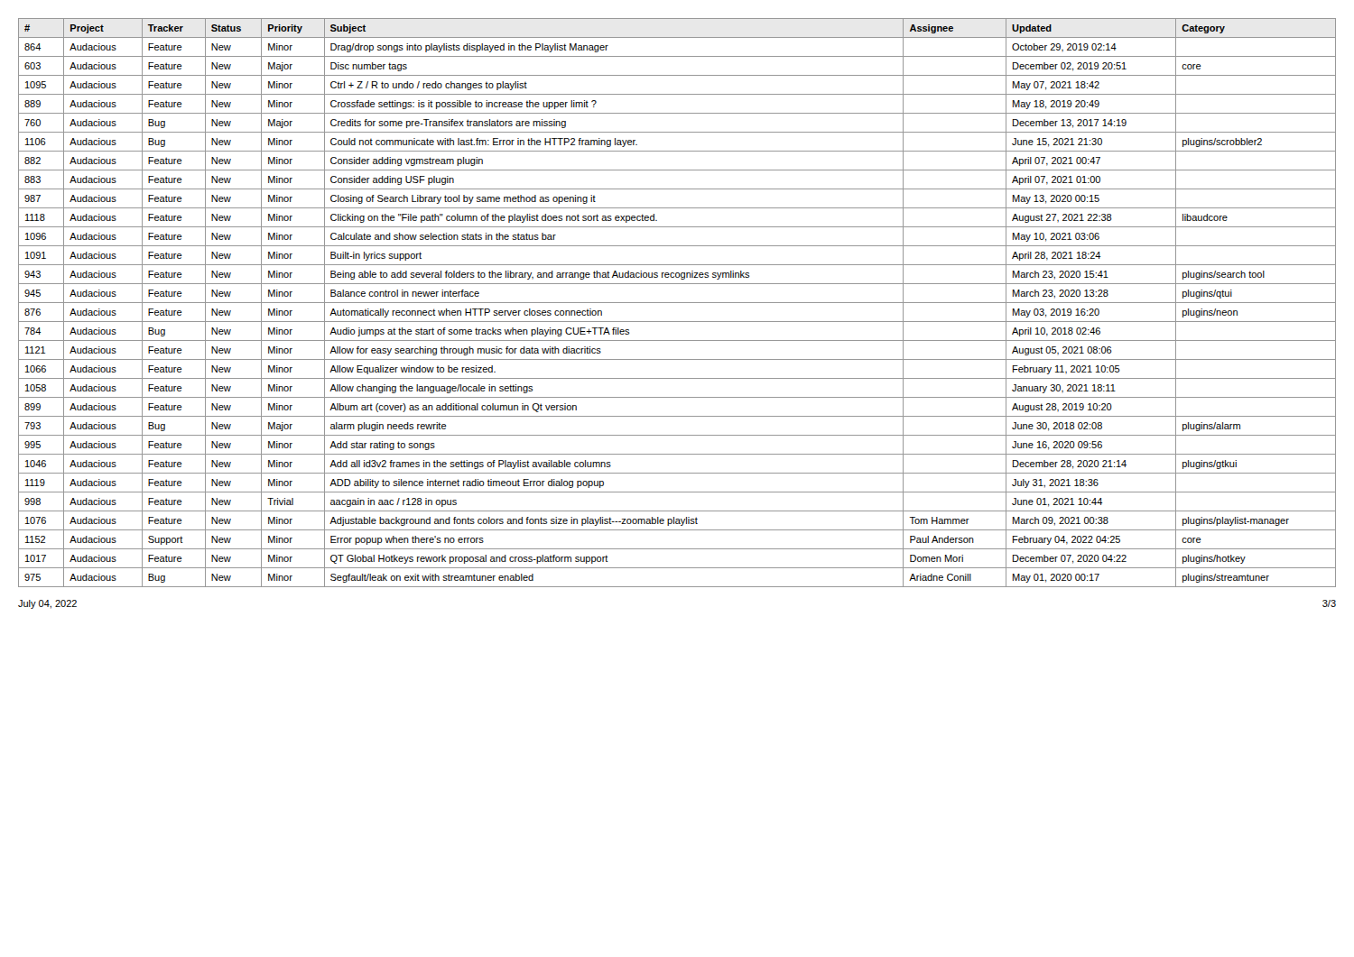| # | Project | Tracker | Status | Priority | Subject | Assignee | Updated | Category |
| --- | --- | --- | --- | --- | --- | --- | --- | --- |
| 864 | Audacious | Feature | New | Minor | Drag/drop songs into playlists displayed in the Playlist Manager | | October 29, 2019 02:14 | |
| 603 | Audacious | Feature | New | Major | Disc number tags | | December 02, 2019 20:51 | core |
| 1095 | Audacious | Feature | New | Minor | Ctrl + Z / R to undo / redo changes to playlist | | May 07, 2021 18:42 | |
| 889 | Audacious | Feature | New | Minor | Crossfade settings: is it possible to increase the upper limit ? | | May 18, 2019 20:49 | |
| 760 | Audacious | Bug | New | Major | Credits for some pre-Transifex translators are missing | | December 13, 2017 14:19 | |
| 1106 | Audacious | Bug | New | Minor | Could not communicate with last.fm: Error in the HTTP2 framing layer. | | June 15, 2021 21:30 | plugins/scrobbler2 |
| 882 | Audacious | Feature | New | Minor | Consider adding vgmstream plugin | | April 07, 2021 00:47 | |
| 883 | Audacious | Feature | New | Minor | Consider adding USF plugin | | April 07, 2021 01:00 | |
| 987 | Audacious | Feature | New | Minor | Closing of Search Library tool by same method as opening it | | May 13, 2020 00:15 | |
| 1118 | Audacious | Feature | New | Minor | Clicking on the "File path" column of the playlist does not sort as expected. | | August 27, 2021 22:38 | libaudcore |
| 1096 | Audacious | Feature | New | Minor | Calculate and show selection stats in the status bar | | May 10, 2021 03:06 | |
| 1091 | Audacious | Feature | New | Minor | Built-in lyrics support | | April 28, 2021 18:24 | |
| 943 | Audacious | Feature | New | Minor | Being able to add several folders to the library, and arrange that Audacious recognizes symlinks | | March 23, 2020 15:41 | plugins/search tool |
| 945 | Audacious | Feature | New | Minor | Balance control in newer interface | | March 23, 2020 13:28 | plugins/qtui |
| 876 | Audacious | Feature | New | Minor | Automatically reconnect when HTTP server closes connection | | May 03, 2019 16:20 | plugins/neon |
| 784 | Audacious | Bug | New | Minor | Audio jumps at the start of some tracks when playing CUE+TTA files | | April 10, 2018 02:46 | |
| 1121 | Audacious | Feature | New | Minor | Allow for easy searching through music for data with diacritics | | August 05, 2021 08:06 | |
| 1066 | Audacious | Feature | New | Minor | Allow Equalizer window to be resized. | | February 11, 2021 10:05 | |
| 1058 | Audacious | Feature | New | Minor | Allow changing the language/locale in settings | | January 30, 2021 18:11 | |
| 899 | Audacious | Feature | New | Minor | Album art (cover) as an additional columun in Qt version | | August 28, 2019 10:20 | |
| 793 | Audacious | Bug | New | Major | alarm plugin needs rewrite | | June 30, 2018 02:08 | plugins/alarm |
| 995 | Audacious | Feature | New | Minor | Add star rating to songs | | June 16, 2020 09:56 | |
| 1046 | Audacious | Feature | New | Minor | Add all id3v2 frames in the settings of Playlist available columns | | December 28, 2020 21:14 | plugins/gtkui |
| 1119 | Audacious | Feature | New | Minor | ADD ability to silence internet radio timeout Error dialog popup | | July 31, 2021 18:36 | |
| 998 | Audacious | Feature | New | Trivial | aacgain in aac / r128 in opus | | June 01, 2021 10:44 | |
| 1076 | Audacious | Feature | New | Minor | Adjustable background and fonts colors and fonts size in playlist---zoomable playlist | Tom Hammer | March 09, 2021 00:38 | plugins/playlist-manager |
| 1152 | Audacious | Support | New | Minor | Error popup when there's no errors | Paul Anderson | February 04, 2022 04:25 | core |
| 1017 | Audacious | Feature | New | Minor | QT Global Hotkeys rework proposal and cross-platform support | Domen Mori | December 07, 2020 04:22 | plugins/hotkey |
| 975 | Audacious | Bug | New | Minor | Segfault/leak on exit with streamtuner enabled | Ariadne Conill | May 01, 2020 00:17 | plugins/streamtuner |
July 04, 2022 3/3